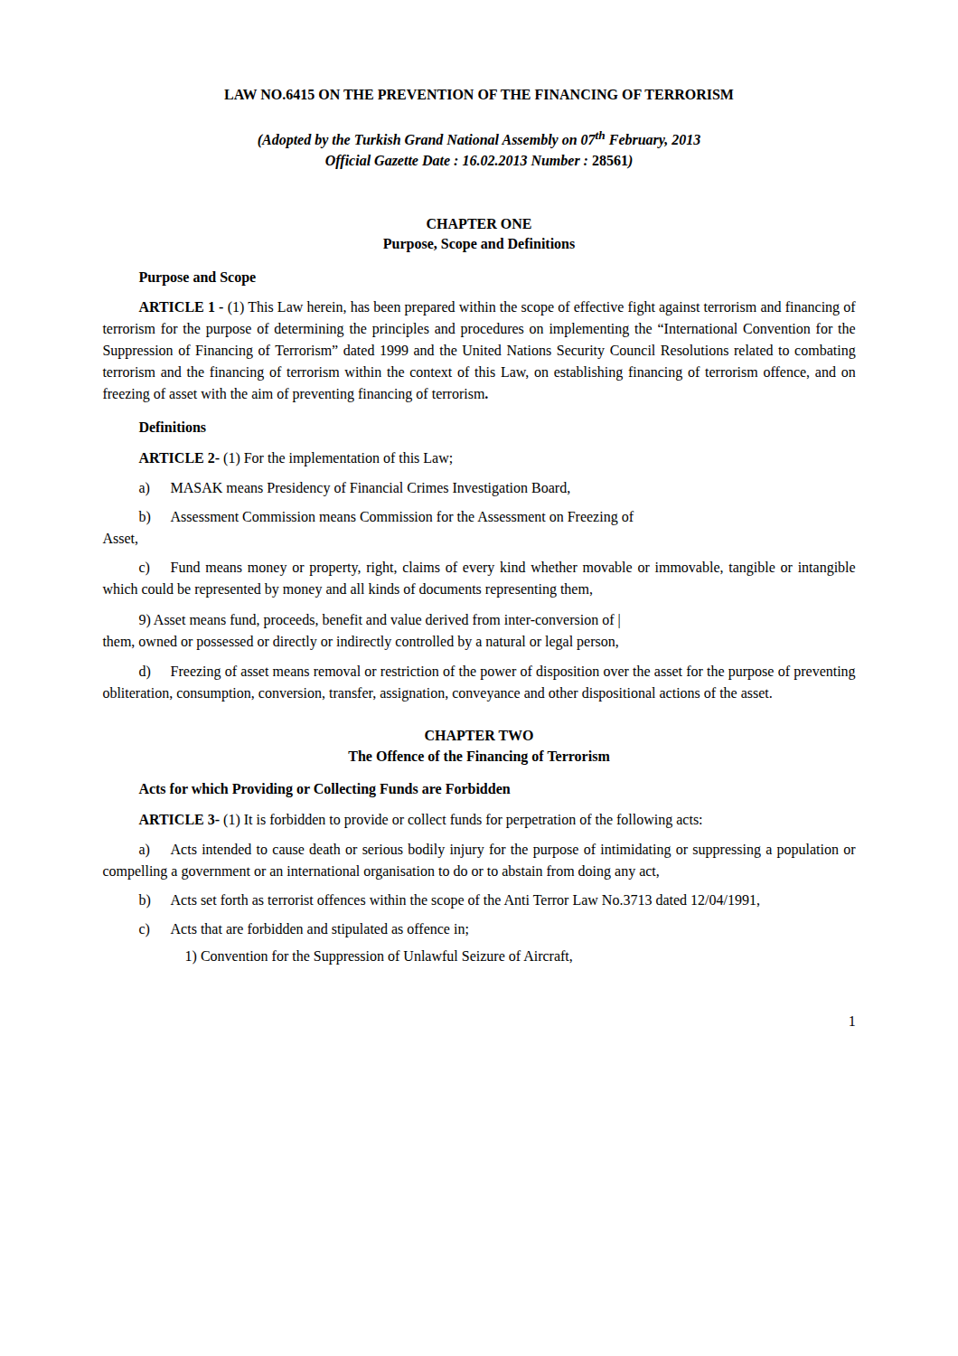LAW NO.6415 ON THE PREVENTION OF THE FINANCING OF TERRORISM
(Adopted by the Turkish Grand National Assembly on 07th February, 2013
Official Gazette Date : 16.02.2013 Number : 28561)
CHAPTER ONEPurpose, Scope and Definitions
Purpose and Scope
ARTICLE 1 - (1) This Law herein, has been prepared within the scope of effective fight against terrorism and financing of terrorism for the purpose of determining the principles and procedures on implementing the “International Convention for the Suppression of Financing of Terrorism” dated 1999 and the United Nations Security Council Resolutions related to combating terrorism and the financing of terrorism within the context of this Law, on establishing financing of terrorism offence, and on freezing of asset with the aim of preventing financing of terrorism.
Definitions
ARTICLE 2- (1) For the implementation of this Law;
a) MASAK means Presidency of Financial Crimes Investigation Board,
b) Assessment Commission means Commission for the Assessment on Freezing of Asset,
c) Fund means money or property, right, claims of every kind whether movable or immovable, tangible or intangible which could be represented by money and all kinds of documents representing them,
9) Asset means fund, proceeds, benefit and value derived from inter-conversion of |
them, owned or possessed or directly or indirectly controlled by a natural or legal person,
d) Freezing of asset means removal or restriction of the power of disposition over the asset for the purpose of preventing obliteration, consumption, conversion, transfer, assignation, conveyance and other dispositional actions of the asset.
CHAPTER TWOThe Offence of the Financing of Terrorism
Acts for which Providing or Collecting Funds are Forbidden
ARTICLE 3- (1) It is forbidden to provide or collect funds for perpetration of the following acts:
a) Acts intended to cause death or serious bodily injury for the purpose of intimidating or suppressing a population or compelling a government or an international organisation to do or to abstain from doing any act,
b) Acts set forth as terrorist offences within the scope of the Anti Terror Law No.3713 dated 12/04/1991,
c) Acts that are forbidden and stipulated as offence in;
1) Convention for the Suppression of Unlawful Seizure of Aircraft,
1